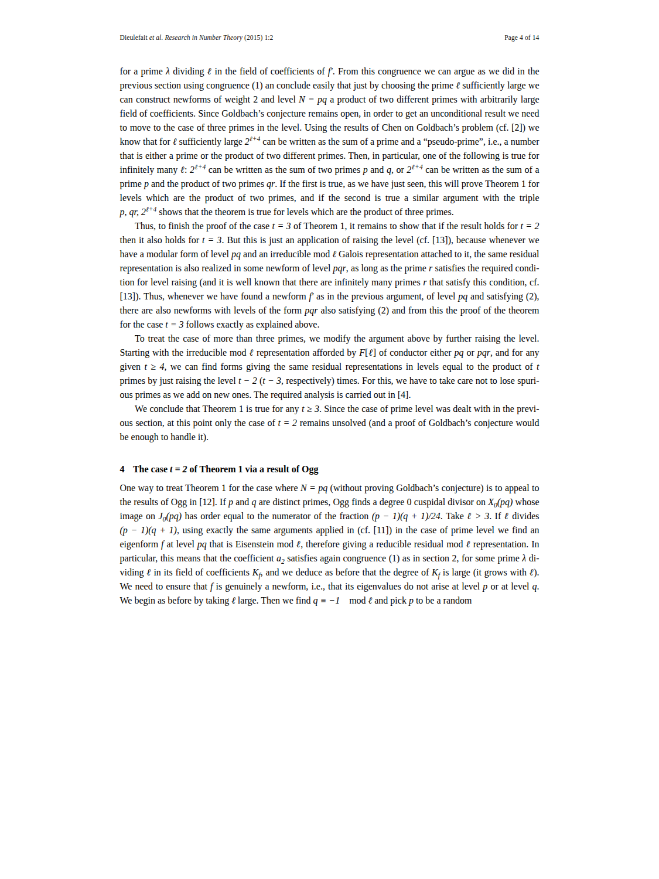Dieulefait et al. Research in Number Theory (2015) 1:2
Page 4 of 14
for a prime λ dividing ℓ in the field of coefficients of f′. From this congruence we can argue as we did in the previous section using congruence (1) an conclude easily that just by choosing the prime ℓ sufficiently large we can construct newforms of weight 2 and level N = pq a product of two different primes with arbitrarily large field of coefficients. Since Goldbach’s conjecture remains open, in order to get an unconditional result we need to move to the case of three primes in the level. Using the results of Chen on Goldbach’s problem (cf. [2]) we know that for ℓ sufficiently large 2ℓ+4 can be written as the sum of a prime and a “pseudo-prime”, i.e., a number that is either a prime or the product of two different primes. Then, in particular, one of the following is true for infinitely many ℓ: 2ℓ+4 can be written as the sum of two primes p and q, or 2ℓ+4 can be written as the sum of a prime p and the product of two primes qr. If the first is true, as we have just seen, this will prove Theorem 1 for levels which are the product of two primes, and if the second is true a similar argument with the triple p, qr, 2ℓ+4 shows that the theorem is true for levels which are the product of three primes.
Thus, to finish the proof of the case t = 3 of Theorem 1, it remains to show that if the result holds for t = 2 then it also holds for t = 3. But this is just an application of raising the level (cf. [13]), because whenever we have a modular form of level pq and an irreducible mod ℓ Galois representation attached to it, the same residual representation is also realized in some newform of level pqr, as long as the prime r satisfies the required condition for level raising (and it is well known that there are infinitely many primes r that satisfy this condition, cf. [13]). Thus, whenever we have found a newform f′ as in the previous argument, of level pq and satisfying (2), there are also newforms with levels of the form pqr also satisfying (2) and from this the proof of the theorem for the case t = 3 follows exactly as explained above.
To treat the case of more than three primes, we modify the argument above by further raising the level. Starting with the irreducible mod ℓ representation afforded by F[ℓ] of conductor either pq or pqr, and for any given t ≥ 4, we can find forms giving the same residual representations in levels equal to the product of t primes by just raising the level t − 2 (t − 3, respectively) times. For this, we have to take care not to lose spurious primes as we add on new ones. The required analysis is carried out in [4].
We conclude that Theorem 1 is true for any t ≥ 3. Since the case of prime level was dealt with in the previous section, at this point only the case of t = 2 remains unsolved (and a proof of Goldbach’s conjecture would be enough to handle it).
4 The case t = 2 of Theorem 1 via a result of Ogg
One way to treat Theorem 1 for the case where N = pq (without proving Goldbach’s conjecture) is to appeal to the results of Ogg in [12]. If p and q are distinct primes, Ogg finds a degree 0 cuspidal divisor on X0(pq) whose image on J0(pq) has order equal to the numerator of the fraction (p − 1)(q + 1)/24. Take ℓ > 3. If ℓ divides (p − 1)(q + 1), using exactly the same arguments applied in (cf. [11]) in the case of prime level we find an eigenform f at level pq that is Eisenstein mod ℓ, therefore giving a reducible residual mod ℓ representation. In particular, this means that the coefficient a2 satisfies again congruence (1) as in section 2, for some prime λ dividing ℓ in its field of coefficients Kf, and we deduce as before that the degree of Kf is large (it grows with ℓ). We need to ensure that f is genuinely a newform, i.e., that its eigenvalues do not arise at level p or at level q. We begin as before by taking ℓ large. Then we find q ≡ −1 mod ℓ and pick p to be a random